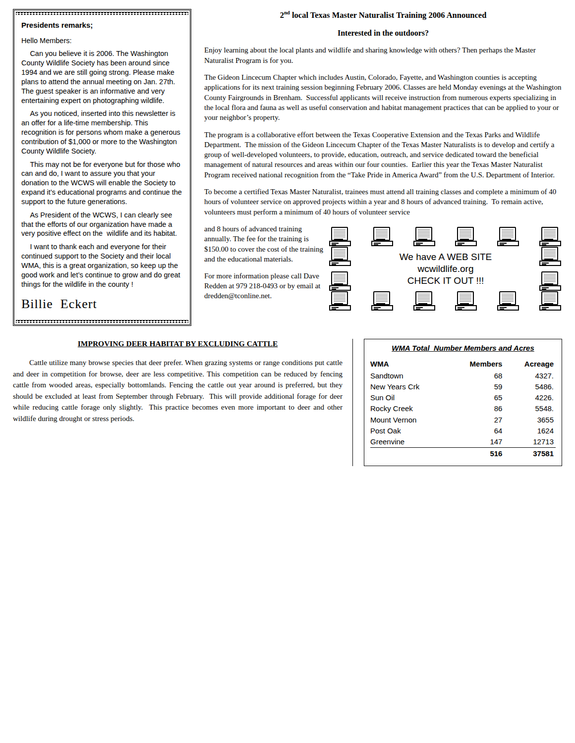Presidents remarks;
Hello Members:
Can you believe it is 2006. The Washington County Wildlife Society has been around since 1994 and we are still going strong. Please make plans to attend the annual meeting on Jan. 27th. The guest speaker is an informative and very entertaining expert on photographing wildlife.
As you noticed, inserted into this newsletter is an offer for a life-time membership. This recognition is for persons whom make a generous contribution of $1,000 or more to the Washington County Wildlife Society.
This may not be for everyone but for those who can and do, I want to assure you that your donation to the WCWS will enable the Society to expand it’s educational programs and continue the support to the future generations.
As President of the WCWS, I can clearly see that the efforts of our organization have made a very positive effect on the wildlife and its habitat.
I want to thank each and everyone for their continued support to the Society and their local WMA, this is a great organization, so keep up the good work and let’s continue to grow and do great things for the wildlife in the county !
Billie Eckert
2nd local Texas Master Naturalist Training 2006 Announced
Interested in the outdoors?
Enjoy learning about the local plants and wildlife and sharing knowledge with others? Then perhaps the Master Naturalist Program is for you.
The Gideon Lincecum Chapter which includes Austin, Colorado, Fayette, and Washington counties is accepting applications for its next training session beginning February 2006. Classes are held Monday evenings at the Washington County Fairgrounds in Brenham. Successful applicants will receive instruction from numerous experts specializing in the local flora and fauna as well as useful conservation and habitat management practices that can be applied to your or your neighbor’s property.
The program is a collaborative effort between the Texas Cooperative Extension and the Texas Parks and Wildlife Department. The mission of the Gideon Lincecum Chapter of the Texas Master Naturalists is to develop and certify a group of well-developed volunteers, to provide, education, outreach, and service dedicated toward the beneficial management of natural resources and areas within our four counties. Earlier this year the Texas Master Naturalist Program received national recognition from the “Take Pride in America Award” from the U.S. Department of Interior.
To become a certified Texas Master Naturalist, trainees must attend all training classes and complete a minimum of 40 hours of volunteer service on approved projects within a year and 8 hours of advanced training. To remain active, volunteers must perform a minimum of 40 hours of volunteer service
and 8 hours of advanced training annually. The fee for the training is $150.00 to cover the cost of the training and the educational materials.
For more information please call Dave Redden at 979 218-0493 or by email at dredden@tconline.net.
We have A WEB SITE
wcwildlife.org
CHECK IT OUT !!!
IMPROVING DEER HABITAT BY EXCLUDING CATTLE
Cattle utilize many browse species that deer prefer. When grazing systems or range conditions put cattle and deer in competition for browse, deer are less competitive. This competition can be reduced by fencing cattle from wooded areas, especially bottomlands. Fencing the cattle out year around is preferred, but they should be excluded at least from September through February. This will provide additional forage for deer while reducing cattle forage only slightly. This practice becomes even more important to deer and other wildlife during drought or stress periods.
WMA Total Number Members and Acres
| WMA | Members | Acreage |
| --- | --- | --- |
| Sandtown | 68 | 4327. |
| New Years Crk | 59 | 5486. |
| Sun Oil | 65 | 4226. |
| Rocky Creek | 86 | 5548. |
| Mount Vernon | 27 | 3655 |
| Post Oak | 64 | 1624 |
| Greenvine | 147 | 12713 |
| | 516 | 37581 |